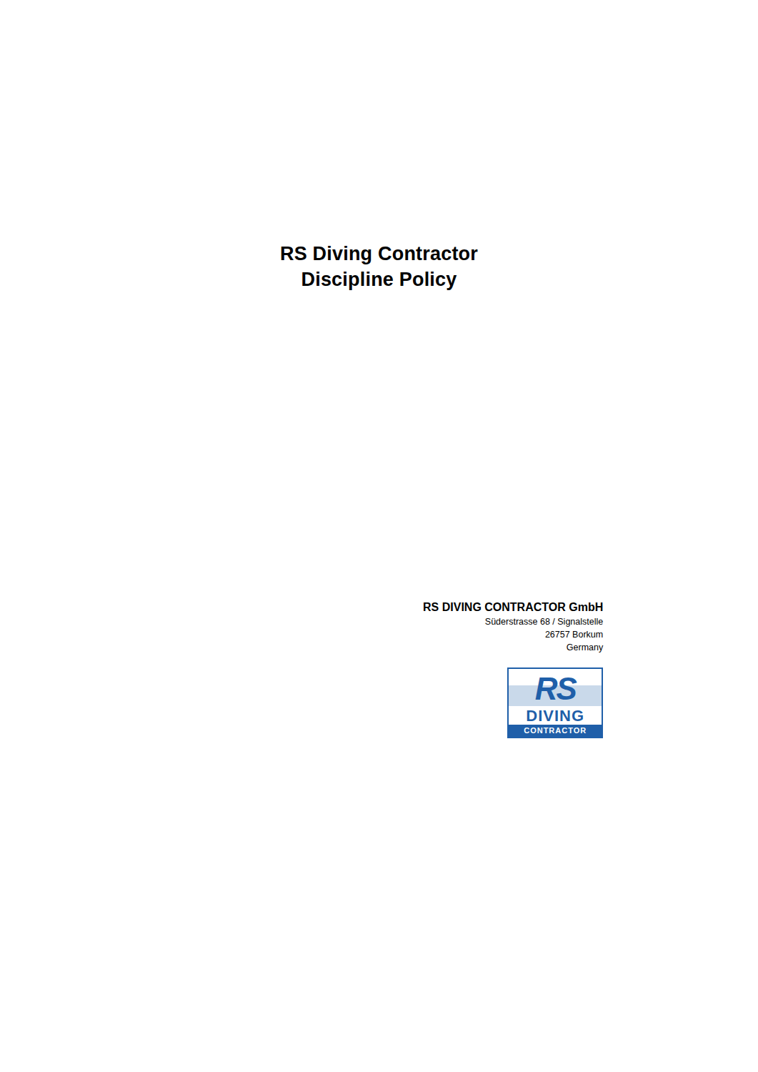RS Diving Contractor
Discipline Policy
RS DIVING CONTRACTOR GmbH
Süderstrasse 68 / Signalstelle
26757 Borkum
Germany
RS
DIVING
CONTRACTOR